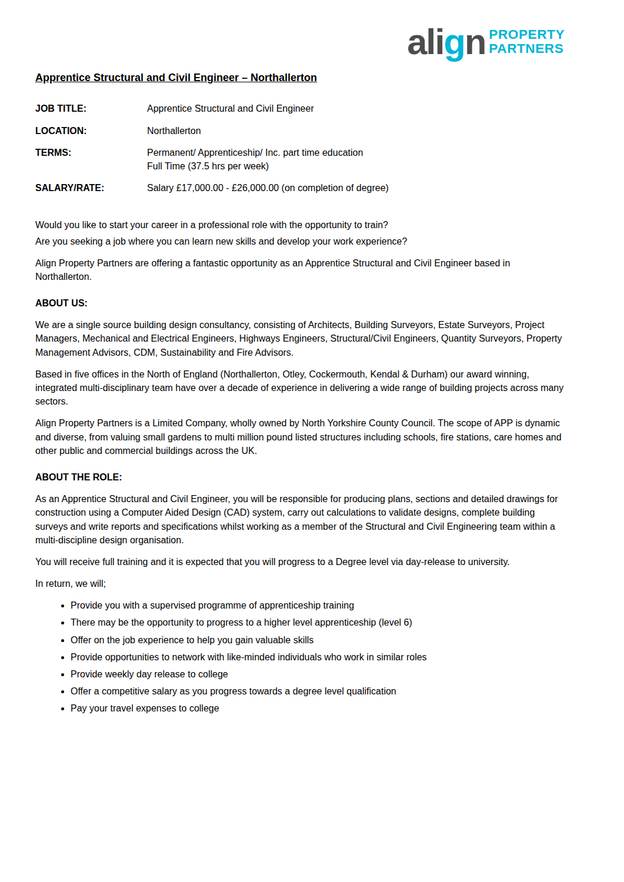align PROPERTY
PARTNERS
Apprentice Structural and Civil Engineer – Northallerton
| JOB TITLE: | Apprentice Structural and Civil Engineer |
| LOCATION: | Northallerton |
| TERMS: | Permanent/ Apprenticeship/ Inc. part time education Full Time (37.5 hrs per week) |
| SALARY/RATE: | Salary £17,000.00 - £26,000.00 (on completion of degree) |
Would you like to start your career in a professional role with the opportunity to train?
Are you seeking a job where you can learn new skills and develop your work experience?
Align Property Partners are offering a fantastic opportunity as an Apprentice Structural and Civil Engineer based in Northallerton.
ABOUT US:
We are a single source building design consultancy, consisting of Architects, Building Surveyors, Estate Surveyors, Project Managers, Mechanical and Electrical Engineers, Highways Engineers, Structural/Civil Engineers, Quantity Surveyors, Property Management Advisors, CDM, Sustainability and Fire Advisors.
Based in five offices in the North of England (Northallerton, Otley, Cockermouth, Kendal & Durham) our award winning, integrated multi-disciplinary team have over a decade of experience in delivering a wide range of building projects across many sectors.
Align Property Partners is a Limited Company, wholly owned by North Yorkshire County Council. The scope of APP is dynamic and diverse, from valuing small gardens to multi million pound listed structures including schools, fire stations, care homes and other public and commercial buildings across the UK.
ABOUT THE ROLE:
As an Apprentice Structural and Civil Engineer, you will be responsible for producing plans, sections and detailed drawings for construction using a Computer Aided Design (CAD) system, carry out calculations to validate designs, complete building surveys and write reports and specifications whilst working as a member of the Structural and Civil Engineering team within a multi-discipline design organisation.
You will receive full training and it is expected that you will progress to a Degree level via day-release to university.
In return, we will;
Provide you with a supervised programme of apprenticeship training
There may be the opportunity to progress to a higher level apprenticeship (level 6)
Offer on the job experience to help you gain valuable skills
Provide opportunities to network with like-minded individuals who work in similar roles
Provide weekly day release to college
Offer a competitive salary as you progress towards a degree level qualification
Pay your travel expenses to college